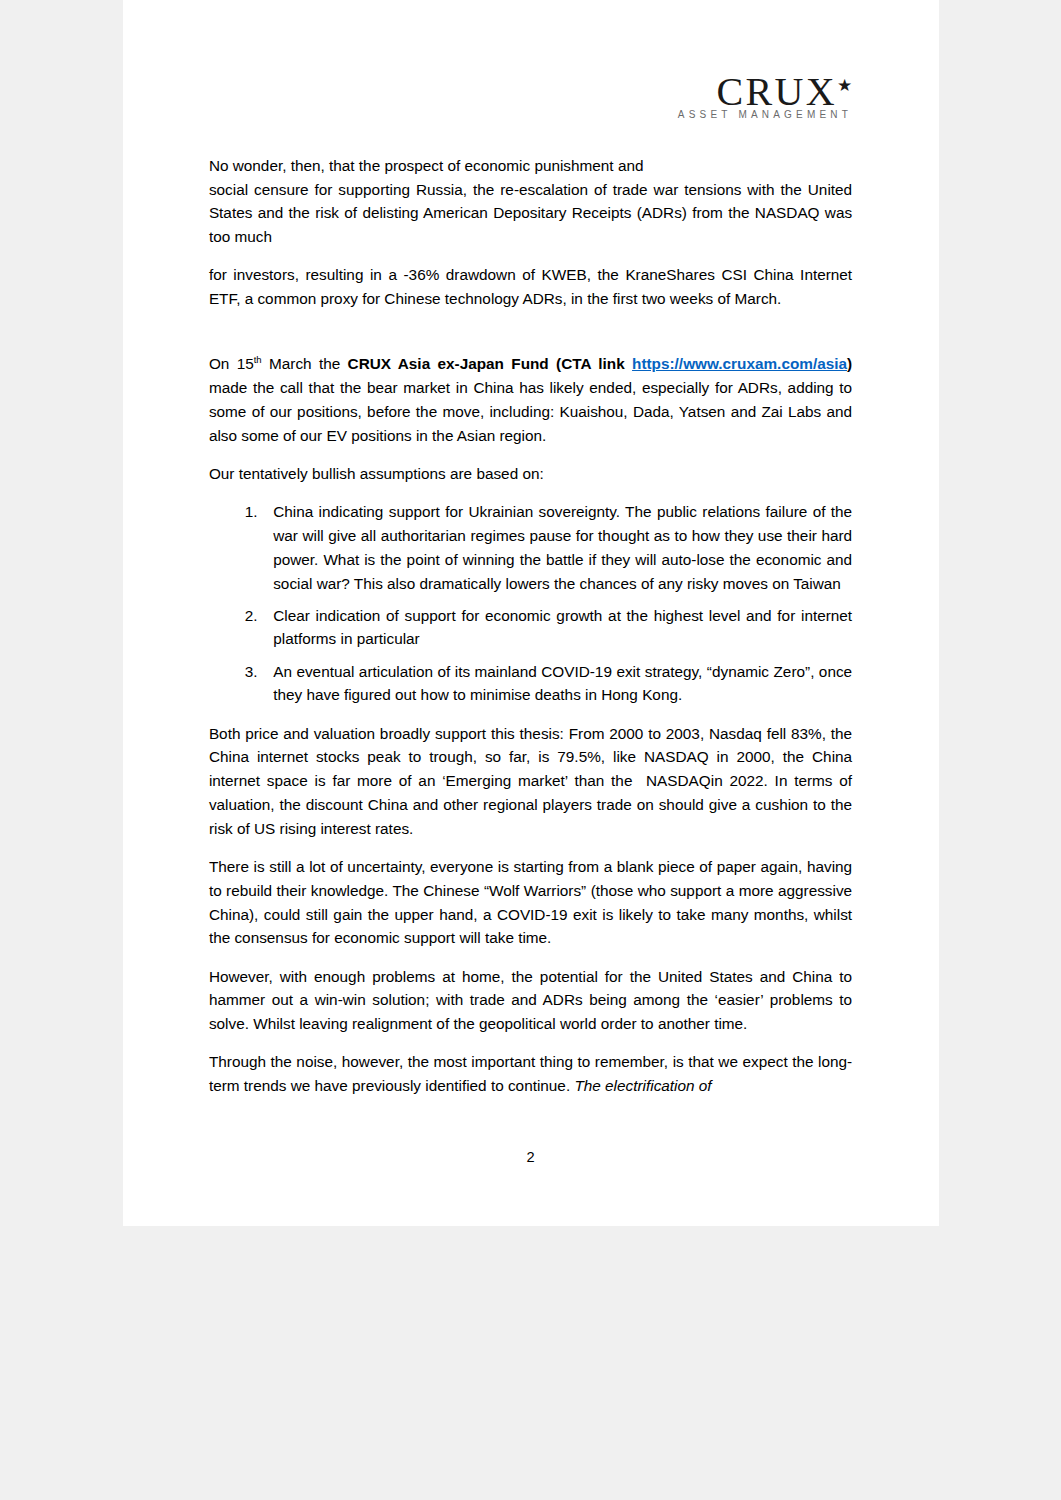CRUX★ Asset Management
No wonder, then, that the prospect of economic punishment and
social censure for supporting Russia, the re-escalation of trade war tensions with the United States and the risk of delisting American Depositary Receipts (ADRs) from the NASDAQ was too much
for investors, resulting in a -36% drawdown of KWEB, the KraneShares CSI China Internet ETF, a common proxy for Chinese technology ADRs, in the first two weeks of March.
On 15th March the CRUX Asia ex-Japan Fund (CTA link https://www.cruxam.com/asia) made the call that the bear market in China has likely ended, especially for ADRs, adding to some of our positions, before the move, including: Kuaishou, Dada, Yatsen and Zai Labs and also some of our EV positions in the Asian region.
Our tentatively bullish assumptions are based on:
China indicating support for Ukrainian sovereignty. The public relations failure of the war will give all authoritarian regimes pause for thought as to how they use their hard power. What is the point of winning the battle if they will auto-lose the economic and social war? This also dramatically lowers the chances of any risky moves on Taiwan
Clear indication of support for economic growth at the highest level and for internet platforms in particular
An eventual articulation of its mainland COVID-19 exit strategy, “dynamic Zero”, once they have figured out how to minimise deaths in Hong Kong.
Both price and valuation broadly support this thesis: From 2000 to 2003, Nasdaq fell 83%, the China internet stocks peak to trough, so far, is 79.5%, like NASDAQ in 2000, the China internet space is far more of an ‘Emerging market’ than the NASDAQin 2022. In terms of valuation, the discount China and other regional players trade on should give a cushion to the risk of US rising interest rates.
There is still a lot of uncertainty, everyone is starting from a blank piece of paper again, having to rebuild their knowledge. The Chinese “Wolf Warriors” (those who support a more aggressive China), could still gain the upper hand, a COVID-19 exit is likely to take many months, whilst the consensus for economic support will take time.
However, with enough problems at home, the potential for the United States and China to hammer out a win-win solution; with trade and ADRs being among the ‘easier’ problems to solve. Whilst leaving realignment of the geopolitical world order to another time.
Through the noise, however, the most important thing to remember, is that we expect the long-term trends we have previously identified to continue. The electrification of
2